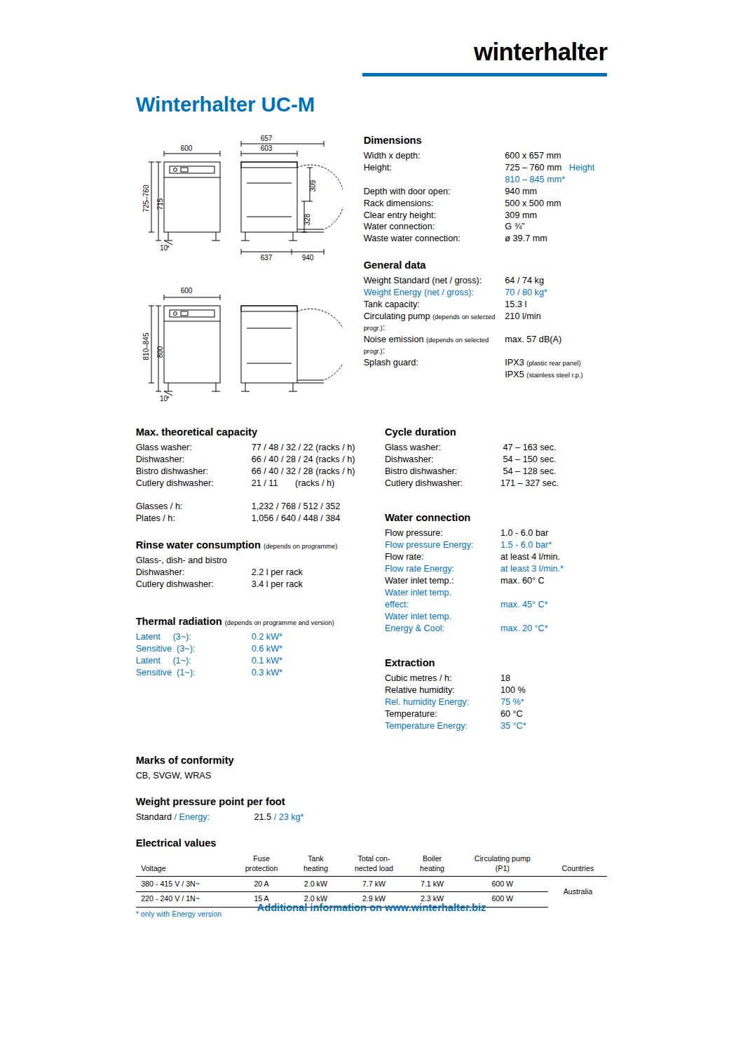winterhalter
Winterhalter UC-M
600 657 603 725–760 715 309 328 637 940 10 a 600 810–845 800 10 a
Dimensions
| Width x depth: | 600 x 657 mm |
| Height: | 725 – 760 mm Height |
| | 810 – 845 mm* |
| Depth with door open: | 940 mm |
| Rack dimensions: | 500 x 500 mm |
| Clear entry height: | 309 mm |
| Water connection: | G ¾” |
| Waste water connection: | ø 39.7 mm |
General data
| Weight Standard (net / gross): | 64 / 74 kg |
| Weight Energy (net / gross): | 70 / 80 kg* |
| Tank capacity: | 15.3 l |
| Circulating pump (depends on selected progr.) : | 210 l/min |
| Noise emission (depends on selected progr.) : | max. 57 dB(A) |
| Splash guard: | IPX3 (plastic rear panel) |
| | IPX5 (stainless steel r.p.) |
Max. theoretical capacity
| Glass washer: | 77 / 48 / 32 / 22 (racks / h) |
| Dishwasher: | 66 / 40 / 28 / 24 (racks / h) |
| Bistro dishwasher: | 66 / 40 / 32 / 28 (racks / h) |
| Cutlery dishwasher: | 21 / 11 (racks / h) |
| Glasses / h: | 1,232 / 768 / 512 / 352 |
| Plates / h: | 1,056 / 640 / 448 / 384 |
Rinse water consumption (depends on programme)
| Glass-, dish- and bistro | |
| Dishwasher: | 2.2 l per rack |
| Cutlery dishwasher: | 3.4 l per rack |
Thermal radiation (depends on programme and version)
| Latent (3~): | 0.2 kW* |
| Sensitive (3~): | 0.6 kW* |
| Latent (1~): | 0.1 kW* |
| Sensitive (1~): | 0.3 kW* |
Cycle duration
| Glass washer: | 47 – 163 sec. |
| Dishwasher: | 54 – 150 sec. |
| Bistro dishwasher: | 54 – 128 sec. |
| Cutlery dishwasher: | 171 – 327 sec. |
Water connection
| Flow pressure: | 1.0 - 6.0 bar |
| Flow pressure Energy: | 1.5 - 6.0 bar* |
| Flow rate: | at least 4 l/min. |
| Flow rate Energy: | at least 3 l/min.* |
| Water inlet temp.: | max. 60° C |
| Water inlet temp. | |
| effect: | max. 45° C* |
| Water inlet temp. | |
| Energy & Cool: | max. 20 °C* |
Extraction
| Cubic metres / h: | 18 |
| Relative humidity: | 100 % |
| Rel. humidity Energy: | 75 %* |
| Temperature: | 60 °C |
| Temperature Energy: | 35 °C* |
Marks of conformity
CB, SVGW, WRAS
Weight pressure point per foot
Standard / Energy: 21.5 / 23 kg*
Electrical values
| Voltage | Fuse protection | Tank heating | Total con- nected load | Boiler heating | Circulating pump (P1) | Countries |
| --- | --- | --- | --- | --- | --- | --- |
| 380 - 415 V / 3N~ | 20 A | 2.0 kW | 7.7 kW | 7.1 kW | 600 W | Australia |
| 220 - 240 V / 1N~ | 15 A | 2.0 kW | 2.9 kW | 2.3 kW | 600 W |
* only with Energy version
Additional information on www.winterhalter.biz